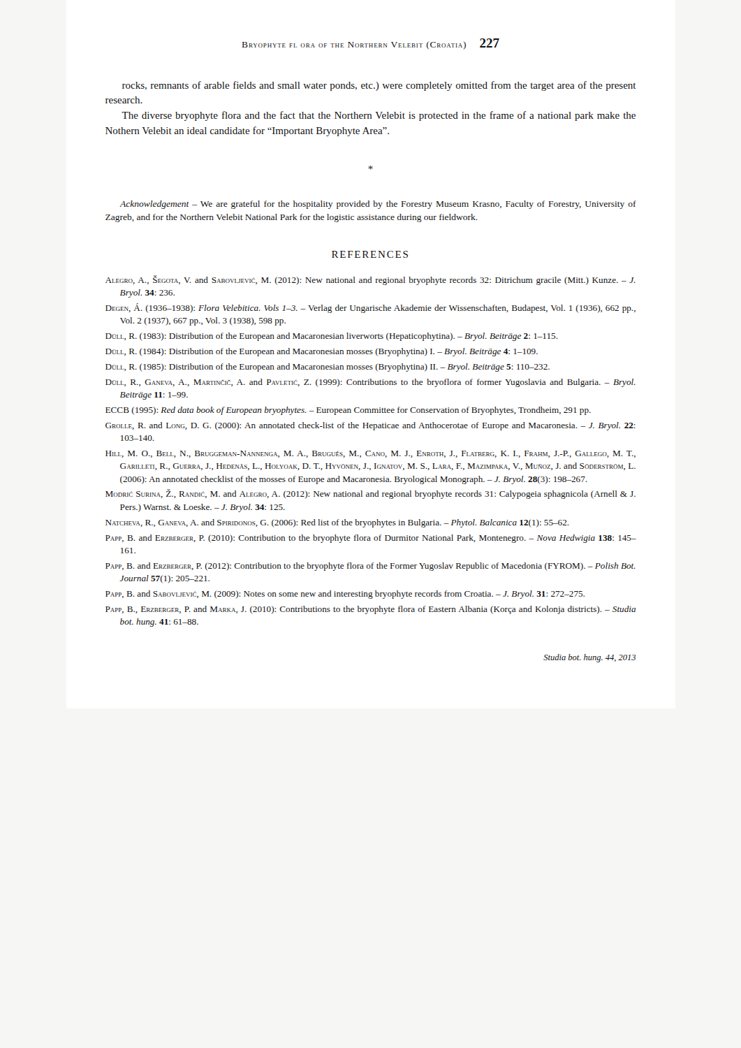Bryophyte fl ora of the Northern Velebit (Croatia) 227
rocks, remnants of arable fields and small water ponds, etc.) were completely omitted from the target area of the present research.
The diverse bryophyte flora and the fact that the Northern Velebit is protected in the frame of a national park make the Nothern Velebit an ideal candidate for “Important Bryophyte Area”.
*
Acknowledgement – We are grateful for the hospitality provided by the Forestry Museum Krasno, Faculty of Forestry, University of Zagreb, and for the Northern Velebit National Park for the logistic assistance during our fieldwork.
REFERENCES
Alegro, A., Šegota, V. and Sabovljević, M. (2012): New national and regional bryophyte records 32: Ditrichum gracile (Mitt.) Kunze. – J. Bryol. 34: 236.
Degen, Á. (1936–1938): Flora Velebitica. Vols 1–3. – Verlag der Ungarische Akademie der Wissenschaften, Budapest, Vol. 1 (1936), 662 pp., Vol. 2 (1937), 667 pp., Vol. 3 (1938), 598 pp.
Düll, R. (1983): Distribution of the European and Macaronesian liverworts (Hepaticophytina). – Bryol. Beiträge 2: 1–115.
Düll, R. (1984): Distribution of the European and Macaronesian mosses (Bryophytina) I. – Bryol. Beiträge 4: 1–109.
Düll, R. (1985): Distribution of the European and Macaronesian mosses (Bryophytina) II. – Bryol. Beiträge 5: 110–232.
Düll, R., Ganeva, A., Martinčič, A. and Pavletić, Z. (1999): Contributions to the bryoflora of former Yugoslavia and Bulgaria. – Bryol. Beiträge 11: 1–99.
ECCB (1995): Red data book of European bryophytes. – European Committee for Conservation of Bryophytes, Trondheim, 291 pp.
Grolle, R. and Long, D. G. (2000): An annotated check-list of the Hepaticae and Anthocerotae of Europe and Macaronesia. – J. Bryol. 22: 103–140.
Hill, M. O., Bell, N., Bruggeman-Nannenga, M. A., Brugués, M., Cano, M. J., Enroth, J., Flatberg, K. I., Frahm, J.-P., Gallego, M. T., Garilleti, R., Guerra, J., Hedenäs, L., Holyoak, D. T., Hyvönen, J., Ignatov, M. S., Lara, F., Mazimpaka, V., Muñoz, J. and Söderström, L. (2006): An annotated checklist of the mosses of Europe and Macaronesia. Bryological Monograph. – J. Bryol. 28(3): 198–267.
Modrić Surina, Ž., Randić, M. and Alegro, A. (2012): New national and regional bryophyte records 31: Calypogeia sphagnicola (Arnell & J. Pers.) Warnst. & Loeske. – J. Bryol. 34: 125.
Natcheva, R., Ganeva, A. and Spiridonos, G. (2006): Red list of the bryophytes in Bulgaria. – Phytol. Balcanica 12(1): 55–62.
Papp, B. and Erzberger, P. (2010): Contribution to the bryophyte flora of Durmitor National Park, Montenegro. – Nova Hedwigia 138: 145–161.
Papp, B. and Erzberger, P. (2012): Contribution to the bryophyte flora of the Former Yugoslav Republic of Macedonia (FYROM). – Polish Bot. Journal 57(1): 205–221.
Papp, B. and Sabovljević, M. (2009): Notes on some new and interesting bryophyte records from Croatia. – J. Bryol. 31: 272–275.
Papp, B., Erzberger, P. and Marka, J. (2010): Contributions to the bryophyte flora of Eastern Albania (Korça and Kolonja districts). – Studia bot. hung. 41: 61–88.
Studia bot. hung. 44, 2013